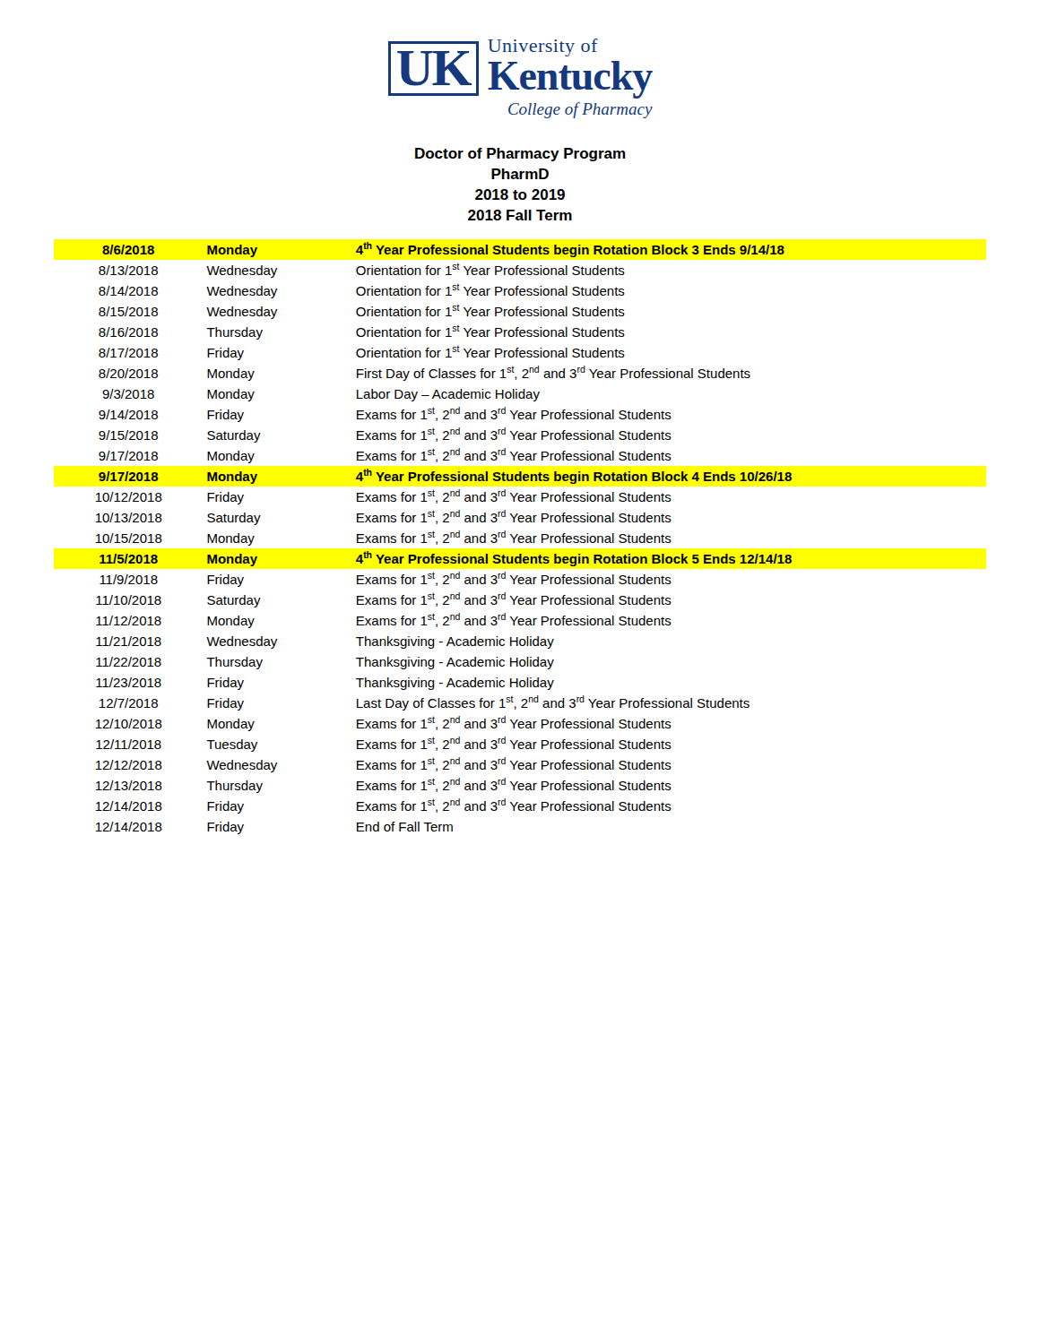UK
University of
Kentucky
College of Pharmacy
Doctor of Pharmacy Program
PharmD
2018 to 2019
2018 Fall Term
| 8/6/2018 | Monday | 4 th Year Professional Students begin Rotation Block 3 Ends 9/14/18 |
| 8/13/2018 | Wednesday | Orientation for 1 st Year Professional Students |
| 8/14/2018 | Wednesday | Orientation for 1 st Year Professional Students |
| 8/15/2018 | Wednesday | Orientation for 1 st Year Professional Students |
| 8/16/2018 | Thursday | Orientation for 1 st Year Professional Students |
| 8/17/2018 | Friday | Orientation for 1 st Year Professional Students |
| 8/20/2018 | Monday | First Day of Classes for 1 st , 2 nd and 3 rd Year Professional Students |
| 9/3/2018 | Monday | Labor Day – Academic Holiday |
| 9/14/2018 | Friday | Exams for 1 st , 2 nd and 3 rd Year Professional Students |
| 9/15/2018 | Saturday | Exams for 1 st , 2 nd and 3 rd Year Professional Students |
| 9/17/2018 | Monday | Exams for 1 st , 2 nd and 3 rd Year Professional Students |
| 9/17/2018 | Monday | 4 th Year Professional Students begin Rotation Block 4 Ends 10/26/18 |
| 10/12/2018 | Friday | Exams for 1 st , 2 nd and 3 rd Year Professional Students |
| 10/13/2018 | Saturday | Exams for 1 st , 2 nd and 3 rd Year Professional Students |
| 10/15/2018 | Monday | Exams for 1 st , 2 nd and 3 rd Year Professional Students |
| 11/5/2018 | Monday | 4 th Year Professional Students begin Rotation Block 5 Ends 12/14/18 |
| 11/9/2018 | Friday | Exams for 1 st , 2 nd and 3 rd Year Professional Students |
| 11/10/2018 | Saturday | Exams for 1 st , 2 nd and 3 rd Year Professional Students |
| 11/12/2018 | Monday | Exams for 1 st , 2 nd and 3 rd Year Professional Students |
| 11/21/2018 | Wednesday | Thanksgiving - Academic Holiday |
| 11/22/2018 | Thursday | Thanksgiving - Academic Holiday |
| 11/23/2018 | Friday | Thanksgiving - Academic Holiday |
| 12/7/2018 | Friday | Last Day of Classes for 1 st , 2 nd and 3 rd Year Professional Students |
| 12/10/2018 | Monday | Exams for 1 st , 2 nd and 3 rd Year Professional Students |
| 12/11/2018 | Tuesday | Exams for 1 st , 2 nd and 3 rd Year Professional Students |
| 12/12/2018 | Wednesday | Exams for 1 st , 2 nd and 3 rd Year Professional Students |
| 12/13/2018 | Thursday | Exams for 1 st , 2 nd and 3 rd Year Professional Students |
| 12/14/2018 | Friday | Exams for 1 st , 2 nd and 3 rd Year Professional Students |
| 12/14/2018 | Friday | End of Fall Term |